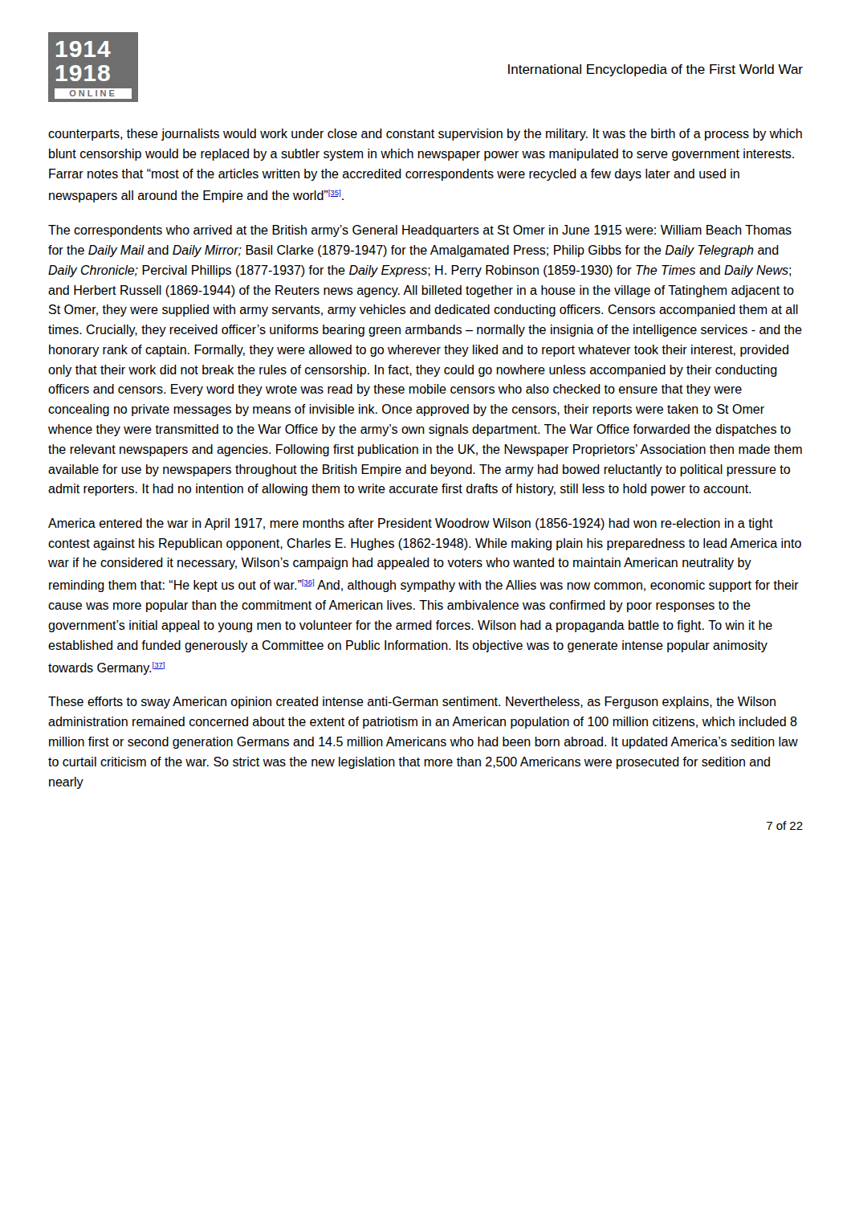1914 1918
ONLINE
International Encyclopedia of the First World War
counterparts, these journalists would work under close and constant supervision by the military. It was the birth of a process by which blunt censorship would be replaced by a subtler system in which newspaper power was manipulated to serve government interests. Farrar notes that “most of the articles written by the accredited correspondents were recycled a few days later and used in newspapers all around the Empire and the world”[35].
The correspondents who arrived at the British army’s General Headquarters at St Omer in June 1915 were: William Beach Thomas for the Daily Mail and Daily Mirror; Basil Clarke (1879-1947) for the Amalgamated Press; Philip Gibbs for the Daily Telegraph and Daily Chronicle; Percival Phillips (1877-1937) for the Daily Express; H. Perry Robinson (1859-1930) for The Times and Daily News; and Herbert Russell (1869-1944) of the Reuters news agency. All billeted together in a house in the village of Tatinghem adjacent to St Omer, they were supplied with army servants, army vehicles and dedicated conducting officers. Censors accompanied them at all times. Crucially, they received officer’s uniforms bearing green armbands – normally the insignia of the intelligence services - and the honorary rank of captain. Formally, they were allowed to go wherever they liked and to report whatever took their interest, provided only that their work did not break the rules of censorship. In fact, they could go nowhere unless accompanied by their conducting officers and censors. Every word they wrote was read by these mobile censors who also checked to ensure that they were concealing no private messages by means of invisible ink. Once approved by the censors, their reports were taken to St Omer whence they were transmitted to the War Office by the army’s own signals department. The War Office forwarded the dispatches to the relevant newspapers and agencies. Following first publication in the UK, the Newspaper Proprietors’ Association then made them available for use by newspapers throughout the British Empire and beyond. The army had bowed reluctantly to political pressure to admit reporters. It had no intention of allowing them to write accurate first drafts of history, still less to hold power to account.
America entered the war in April 1917, mere months after President Woodrow Wilson (1856-1924) had won re-election in a tight contest against his Republican opponent, Charles E. Hughes (1862-1948). While making plain his preparedness to lead America into war if he considered it necessary, Wilson’s campaign had appealed to voters who wanted to maintain American neutrality by reminding them that: “He kept us out of war.”[36] And, although sympathy with the Allies was now common, economic support for their cause was more popular than the commitment of American lives. This ambivalence was confirmed by poor responses to the government’s initial appeal to young men to volunteer for the armed forces. Wilson had a propaganda battle to fight. To win it he established and funded generously a Committee on Public Information. Its objective was to generate intense popular animosity towards Germany.[37]
These efforts to sway American opinion created intense anti-German sentiment. Nevertheless, as Ferguson explains, the Wilson administration remained concerned about the extent of patriotism in an American population of 100 million citizens, which included 8 million first or second generation Germans and 14.5 million Americans who had been born abroad. It updated America’s sedition law to curtail criticism of the war. So strict was the new legislation that more than 2,500 Americans were prosecuted for sedition and nearly
7 of 22